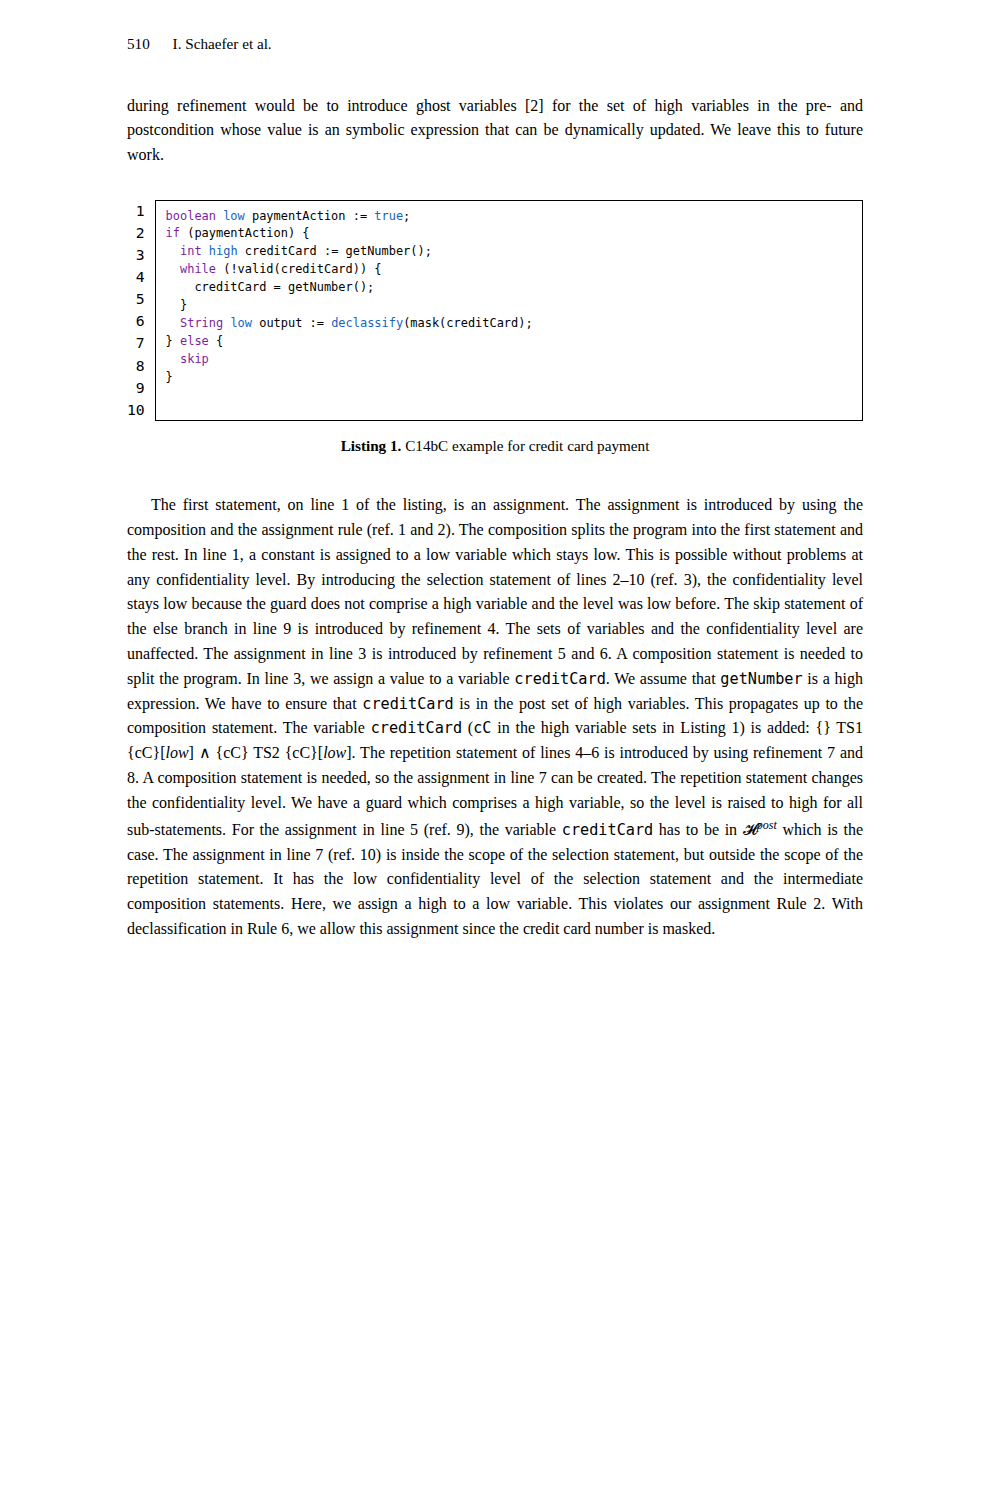510 I. Schaefer et al.
during refinement would be to introduce ghost variables [2] for the set of high variables in the pre- and postcondition whose value is an symbolic expression that can be dynamically updated. We leave this to future work.
1 2 3 4 5 6 7 8 9 10
boolean low paymentAction := true;
if (paymentAction) {
  int high creditCard := getNumber();
  while (!valid(creditCard)) {
    creditCard = getNumber();
  }
  String low output := declassify(mask(creditCard);
} else {
  skip
}
Listing 1. C14bC example for credit card payment
The first statement, on line 1 of the listing, is an assignment. The assignment is introduced by using the composition and the assignment rule (ref. 1 and 2). The composition splits the program into the first statement and the rest. In line 1, a constant is assigned to a low variable which stays low. This is possible without problems at any confidentiality level. By introducing the selection statement of lines 2–10 (ref. 3), the confidentiality level stays low because the guard does not comprise a high variable and the level was low before. The skip statement of the else branch in line 9 is introduced by refinement 4. The sets of variables and the confidentiality level are unaffected. The assignment in line 3 is introduced by refinement 5 and 6. A composition statement is needed to split the program. In line 3, we assign a value to a variable creditCard. We assume that getNumber is a high expression. We have to ensure that creditCard is in the post set of high variables. This propagates up to the composition statement. The variable creditCard (cC in the high variable sets in Listing 1) is added: {} TS1 {cC}[low] ∧ {cC} TS2 {cC}[low]. The repetition statement of lines 4–6 is introduced by using refinement 7 and 8. A composition statement is needed, so the assignment in line 7 can be created. The repetition statement changes the confidentiality level. We have a guard which comprises a high variable, so the level is raised to high for all sub-statements. For the assignment in line 5 (ref. 9), the variable creditCard has to be in 𝓗post which is the case. The assignment in line 7 (ref. 10) is inside the scope of the selection statement, but outside the scope of the repetition statement. It has the low confidentiality level of the selection statement and the intermediate composition statements. Here, we assign a high to a low variable. This violates our assignment Rule 2. With declassification in Rule 6, we allow this assignment since the credit card number is masked.